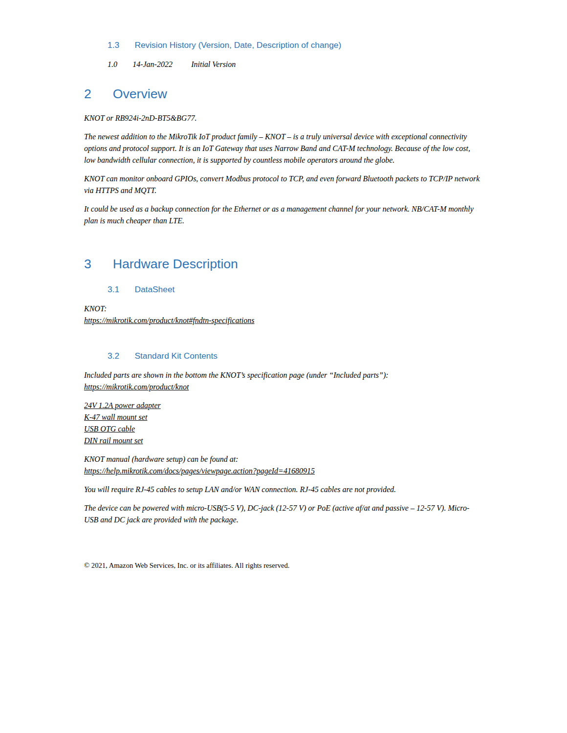1.3 Revision History (Version, Date, Description of change)
1.014-Jan-2022 Initial Version
2 Overview
KNOT or RB924i-2nD-BT5&BG77.
The newest addition to the MikroTik IoT product family – KNOT – is a truly universal device with exceptional connectivity options and protocol support. It is an IoT Gateway that uses Narrow Band and CAT-M technology. Because of the low cost, low bandwidth cellular connection, it is supported by countless mobile operators around the globe.
KNOT can monitor onboard GPIOs, convert Modbus protocol to TCP, and even forward Bluetooth packets to TCP/IP network via HTTPS and MQTT.
It could be used as a backup connection for the Ethernet or as a management channel for your network. NB/CAT-M monthly plan is much cheaper than LTE.
3 Hardware Description
3.1 DataSheet
KNOT:
https://mikrotik.com/product/knot#fndtn-specifications
3.2 Standard Kit Contents
Included parts are shown in the bottom the KNOT’s specification page (under “Included parts”):
https://mikrotik.com/product/knot
24V 1.2A power adapter K-47 wall mount set USB OTG cable DIN rail mount set
KNOT manual (hardware setup) can be found at:
https://help.mikrotik.com/docs/pages/viewpage.action?pageId=41680915
You will require RJ-45 cables to setup LAN and/or WAN connection. RJ-45 cables are not provided.
The device can be powered with micro-USB(5-5 V), DC-jack (12-57 V) or PoE (active af/at and passive – 12-57 V). Micro-USB and DC jack are provided with the package.
© 2021, Amazon Web Services, Inc. or its affiliates. All rights reserved.